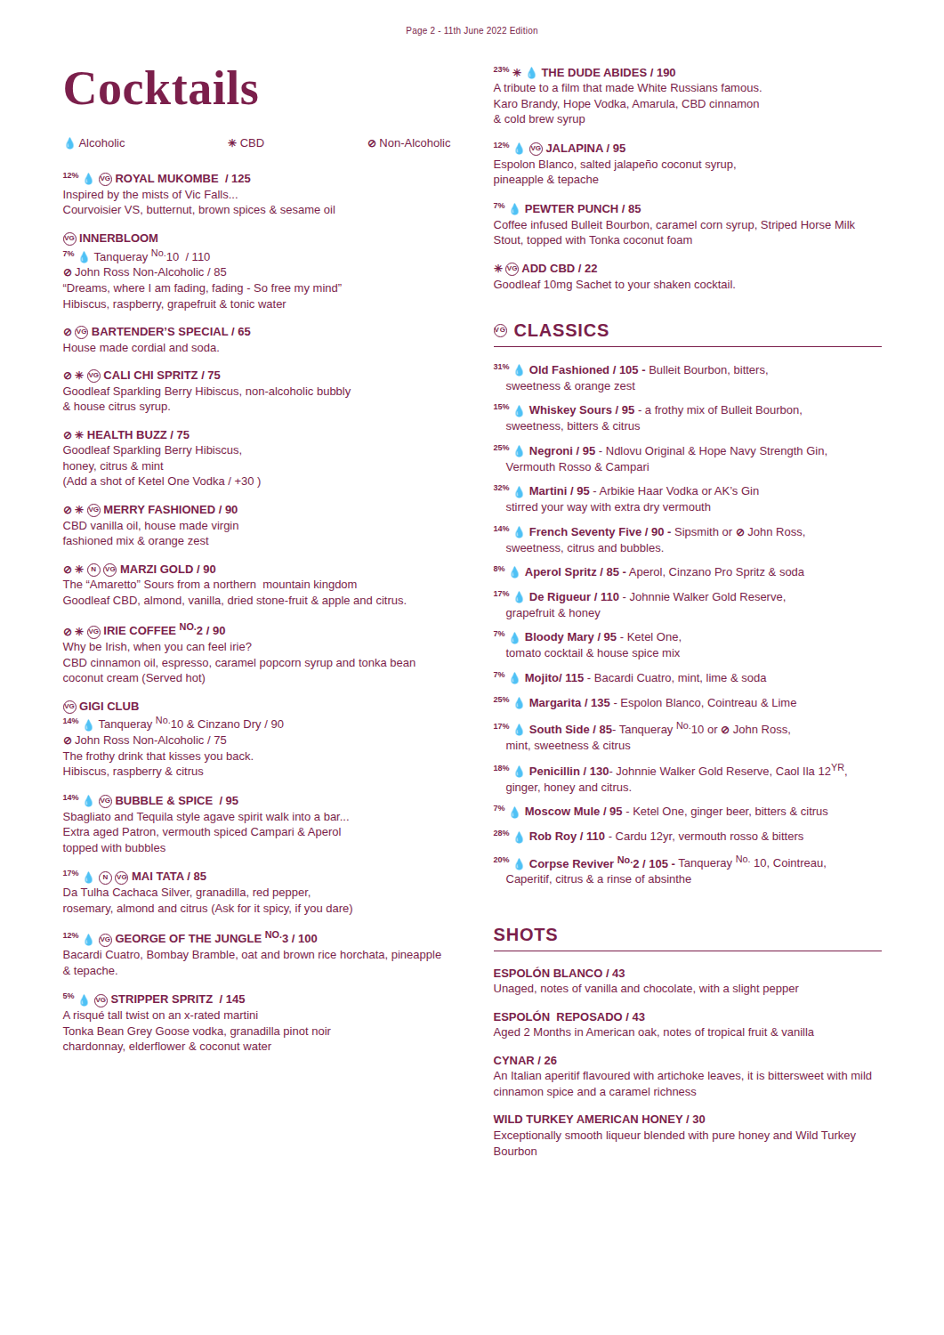Page 2 - 11th June 2022 Edition
Cocktails
Alcoholic CBD Non-Alcoholic
12% VG ROYAL MUKOMBE / 125
Inspired by the mists of Vic Falls...
Courvoisier VS, butternut, brown spices & sesame oil
VG INNERBLOOM
7% Tanqueray No.10 / 110
John Ross Non-Alcoholic / 85
“Dreams, where I am fading, fading - So free my mind”
Hibiscus, raspberry, grapefruit & tonic water
VG BARTENDER’S SPECIAL / 65
House made cordial and soda.
VG CALI CHI SPRITZ / 75
Goodleaf Sparkling Berry Hibiscus, non-alcoholic bubbly
& house citrus syrup.
HEALTH BUZZ / 75
Goodleaf Sparkling Berry Hibiscus,
honey, citrus & mint
(Add a shot of Ketel One Vodka / +30 )
VG MERRY FASHIONED / 90
CBD vanilla oil, house made virgin
fashioned mix & orange zest
N VG MARZI GOLD / 90
The “Amaretto” Sours from a northern mountain kingdom
Goodleaf CBD, almond, vanilla, dried stone-fruit & apple and citrus.
VG IRIE COFFEE NO.2 / 90
Why be Irish, when you can feel irie?
CBD cinnamon oil, espresso, caramel popcorn syrup and tonka bean coconut cream (Served hot)
VG GIGI CLUB
14% Tanqueray No.10 & Cinzano Dry / 90
John Ross Non-Alcoholic / 75
The frothy drink that kisses you back.
Hibiscus, raspberry & citrus
14% VG BUBBLE & SPICE / 95
Sbagliato and Tequila style agave spirit walk into a bar...
Extra aged Patron, vermouth spiced Campari & Aperol
topped with bubbles
17% N VG MAI TATA / 85
Da Tulha Cachaca Silver, granadilla, red pepper,
rosemary, almond and citrus (Ask for it spicy, if you dare)
12% VG GEORGE OF THE JUNGLE NO.3 / 100
Bacardi Cuatro, Bombay Bramble, oat and brown rice horchata, pineapple & tepache.
5% VG STRIPPER SPRITZ / 145
A risqué tall twist on an x-rated martini
Tonka Bean Grey Goose vodka, granadilla pinot noir
chardonnay, elderflower & coconut water
23% THE DUDE ABIDES / 190
A tribute to a film that made White Russians famous.
Karo Brandy, Hope Vodka, Amarula, CBD cinnamon
& cold brew syrup
12% VG JALAPINA / 95
Espolon Blanco, salted jalapeño coconut syrup,
pineapple & tepache
7% PEWTER PUNCH / 85
Coffee infused Bulleit Bourbon, caramel corn syrup, Striped Horse Milk Stout, topped with Tonka coconut foam
VG ADD CBD / 22
Goodleaf 10mg Sachet to your shaken cocktail.
VG CLASSICS
31% Old Fashioned / 105 - Bulleit Bourbon, bitters,
sweetness & orange zest
15% Whiskey Sours / 95 - a frothy mix of Bulleit Bourbon,
sweetness, bitters & citrus
25% Negroni / 95 - Ndlovu Original & Hope Navy Strength Gin,
Vermouth Rosso & Campari
32% Martini / 95 - Arbikie Haar Vodka or AK’s Gin
stirred your way with extra dry vermouth
14% French Seventy Five / 90 - Sipsmith or John Ross,
sweetness, citrus and bubbles.
8% Aperol Spritz / 85 - Aperol, Cinzano Pro Spritz & soda
17% De Rigueur / 110 - Johnnie Walker Gold Reserve,
grapefruit & honey
7% Bloody Mary / 95 - Ketel One,
tomato cocktail & house spice mix
7% Mojito/ 115 - Bacardi Cuatro, mint, lime & soda
25% Margarita / 135 - Espolon Blanco, Cointreau & Lime
17% South Side / 85- Tanqueray No.10 or John Ross,
mint, sweetness & citrus
18% Penicillin / 130- Johnnie Walker Gold Reserve, Caol Ila 12YR,
ginger, honey and citrus.
7% Moscow Mule / 95 - Ketel One, ginger beer, bitters & citrus
28% Rob Roy / 110 - Cardu 12yr, vermouth rosso & bitters
20% Corpse Reviver No.2 / 105 - Tanqueray No. 10, Cointreau,
Caperitif, citrus & a rinse of absinthe
SHOTS
ESPOLÓN BLANCO / 43
Unaged, notes of vanilla and chocolate, with a slight pepper
ESPOLÓN REPOSADO / 43
Aged 2 Months in American oak, notes of tropical fruit & vanilla
CYNAR / 26
An Italian aperitif flavoured with artichoke leaves, it is bittersweet with mild cinnamon spice and a caramel richness
WILD TURKEY AMERICAN HONEY / 30
Exceptionally smooth liqueur blended with pure honey and Wild Turkey Bourbon